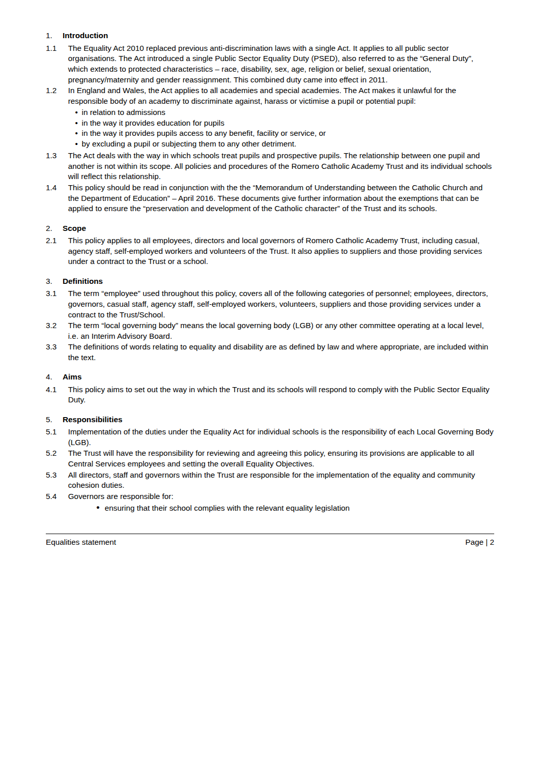1.
Introduction
1.1 The Equality Act 2010 replaced previous anti-discrimination laws with a single Act. It applies to all public sector organisations. The Act introduced a single Public Sector Equality Duty (PSED), also referred to as the “General Duty”, which extends to protected characteristics – race, disability, sex, age, religion or belief, sexual orientation, pregnancy/maternity and gender reassignment. This combined duty came into effect in 2011.
1.2 In England and Wales, the Act applies to all academies and special academies. The Act makes it unlawful for the responsible body of an academy to discriminate against, harass or victimise a pupil or potential pupil:
in relation to admissions
in the way it provides education for pupils
in the way it provides pupils access to any benefit, facility or service, or
by excluding a pupil or subjecting them to any other detriment.
1.3 The Act deals with the way in which schools treat pupils and prospective pupils. The relationship between one pupil and another is not within its scope. All policies and procedures of the Romero Catholic Academy Trust and its individual schools will reflect this relationship.
1.4 This policy should be read in conjunction with the the “Memorandum of Understanding between the Catholic Church and the Department of Education” – April 2016. These documents give further information about the exemptions that can be applied to ensure the “preservation and development of the Catholic character” of the Trust and its schools.
2.
Scope
2.1 This policy applies to all employees, directors and local governors of Romero Catholic Academy Trust, including casual, agency staff, self-employed workers and volunteers of the Trust. It also applies to suppliers and those providing services under a contract to the Trust or a school.
3.
Definitions
3.1 The term “employee” used throughout this policy, covers all of the following categories of personnel; employees, directors, governors, casual staff, agency staff, self-employed workers, volunteers, suppliers and those providing services under a contract to the Trust/School.
3.2 The term “local governing body” means the local governing body (LGB) or any other committee operating at a local level, i.e. an Interim Advisory Board.
3.3 The definitions of words relating to equality and disability are as defined by law and where appropriate, are included within the text.
4.
Aims
4.1 This policy aims to set out the way in which the Trust and its schools will respond to comply with the Public Sector Equality Duty.
5.
Responsibilities
5.1 Implementation of the duties under the Equality Act for individual schools is the responsibility of each Local Governing Body (LGB).
5.2 The Trust will have the responsibility for reviewing and agreeing this policy, ensuring its provisions are applicable to all Central Services employees and setting the overall Equality Objectives.
5.3 All directors, staff and governors within the Trust are responsible for the implementation of the equality and community cohesion duties.
5.4 Governors are responsible for:
ensuring that their school complies with the relevant equality legislation
Equalities statement Page | 2